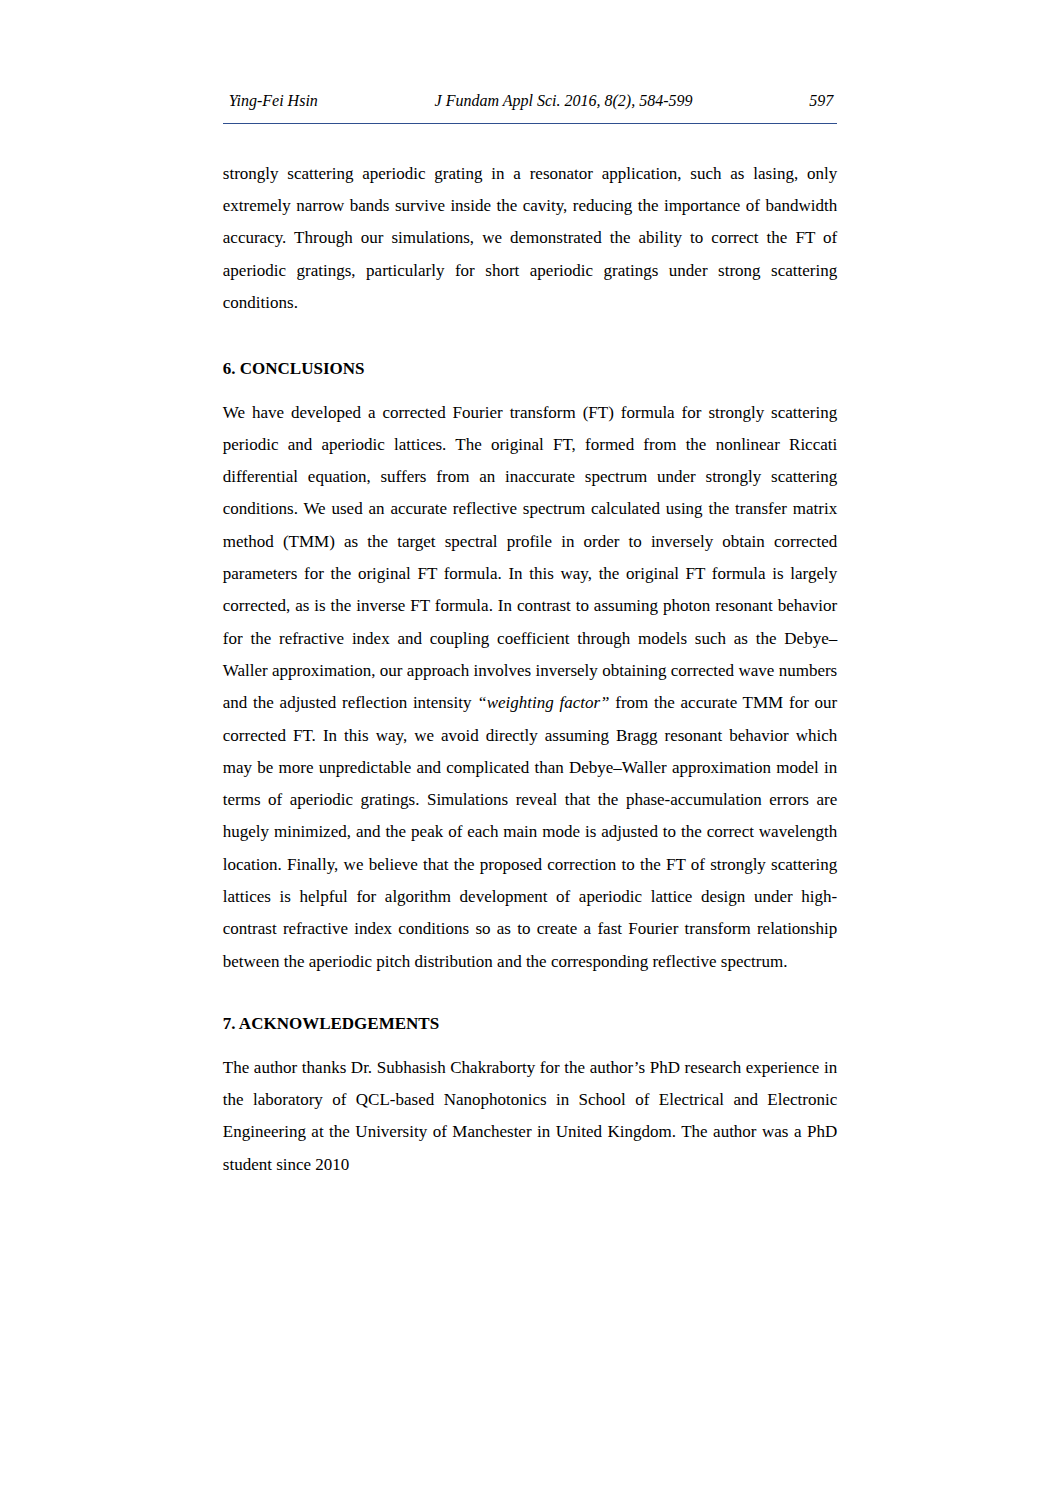Ying-Fei Hsin J Fundam Appl Sci. 2016, 8(2), 584-599 597
strongly scattering aperiodic grating in a resonator application, such as lasing, only extremely narrow bands survive inside the cavity, reducing the importance of bandwidth accuracy. Through our simulations, we demonstrated the ability to correct the FT of aperiodic gratings, particularly for short aperiodic gratings under strong scattering conditions.
6. CONCLUSIONS
We have developed a corrected Fourier transform (FT) formula for strongly scattering periodic and aperiodic lattices. The original FT, formed from the nonlinear Riccati differential equation, suffers from an inaccurate spectrum under strongly scattering conditions. We used an accurate reflective spectrum calculated using the transfer matrix method (TMM) as the target spectral profile in order to inversely obtain corrected parameters for the original FT formula. In this way, the original FT formula is largely corrected, as is the inverse FT formula. In contrast to assuming photon resonant behavior for the refractive index and coupling coefficient through models such as the Debye–Waller approximation, our approach involves inversely obtaining corrected wave numbers and the adjusted reflection intensity “weighting factor” from the accurate TMM for our corrected FT. In this way, we avoid directly assuming Bragg resonant behavior which may be more unpredictable and complicated than Debye–Waller approximation model in terms of aperiodic gratings. Simulations reveal that the phase-accumulation errors are hugely minimized, and the peak of each main mode is adjusted to the correct wavelength location. Finally, we believe that the proposed correction to the FT of strongly scattering lattices is helpful for algorithm development of aperiodic lattice design under high-contrast refractive index conditions so as to create a fast Fourier transform relationship between the aperiodic pitch distribution and the corresponding reflective spectrum.
7. ACKNOWLEDGEMENTS
The author thanks Dr. Subhasish Chakraborty for the author’s PhD research experience in the laboratory of QCL-based Nanophotonics in School of Electrical and Electronic Engineering at the University of Manchester in United Kingdom. The author was a PhD student since 2010